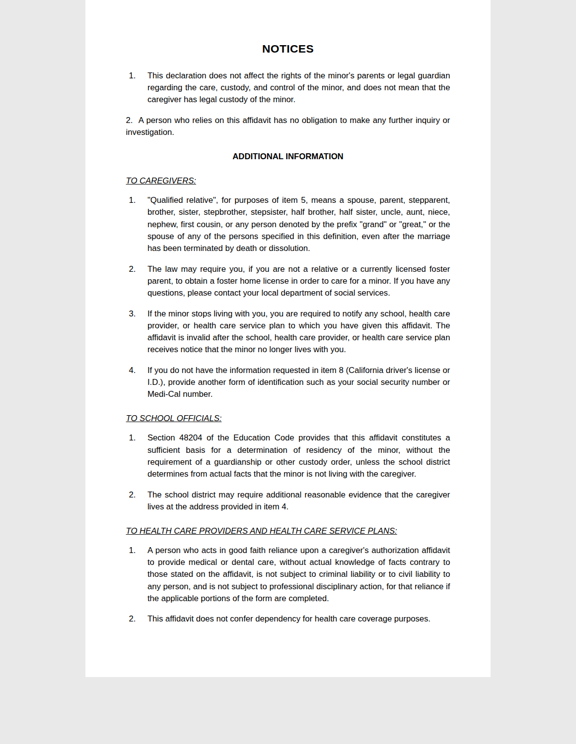NOTICES
1. This declaration does not affect the rights of the minor's parents or legal guardian regarding the care, custody, and control of the minor, and does not mean that the caregiver has legal custody of the minor.
2. A person who relies on this affidavit has no obligation to make any further inquiry or investigation.
ADDITIONAL INFORMATION
TO CAREGIVERS:
1. "Qualified relative", for purposes of item 5, means a spouse, parent, stepparent, brother, sister, stepbrother, stepsister, half brother, half sister, uncle, aunt, niece, nephew, first cousin, or any person denoted by the prefix "grand" or "great," or the spouse of any of the persons specified in this definition, even after the marriage has been terminated by death or dissolution.
2. The law may require you, if you are not a relative or a currently licensed foster parent, to obtain a foster home license in order to care for a minor. If you have any questions, please contact your local department of social services.
3. If the minor stops living with you, you are required to notify any school, health care provider, or health care service plan to which you have given this affidavit. The affidavit is invalid after the school, health care provider, or health care service plan receives notice that the minor no longer lives with you.
4. If you do not have the information requested in item 8 (California driver's license or I.D.), provide another form of identification such as your social security number or Medi-Cal number.
TO SCHOOL OFFICIALS:
1. Section 48204 of the Education Code provides that this affidavit constitutes a sufficient basis for a determination of residency of the minor, without the requirement of a guardianship or other custody order, unless the school district determines from actual facts that the minor is not living with the caregiver.
2. The school district may require additional reasonable evidence that the caregiver lives at the address provided in item 4.
TO HEALTH CARE PROVIDERS AND HEALTH CARE SERVICE PLANS:
1. A person who acts in good faith reliance upon a caregiver's authorization affidavit to provide medical or dental care, without actual knowledge of facts contrary to those stated on the affidavit, is not subject to criminal liability or to civil liability to any person, and is not subject to professional disciplinary action, for that reliance if the applicable portions of the form are completed.
2. This affidavit does not confer dependency for health care coverage purposes.